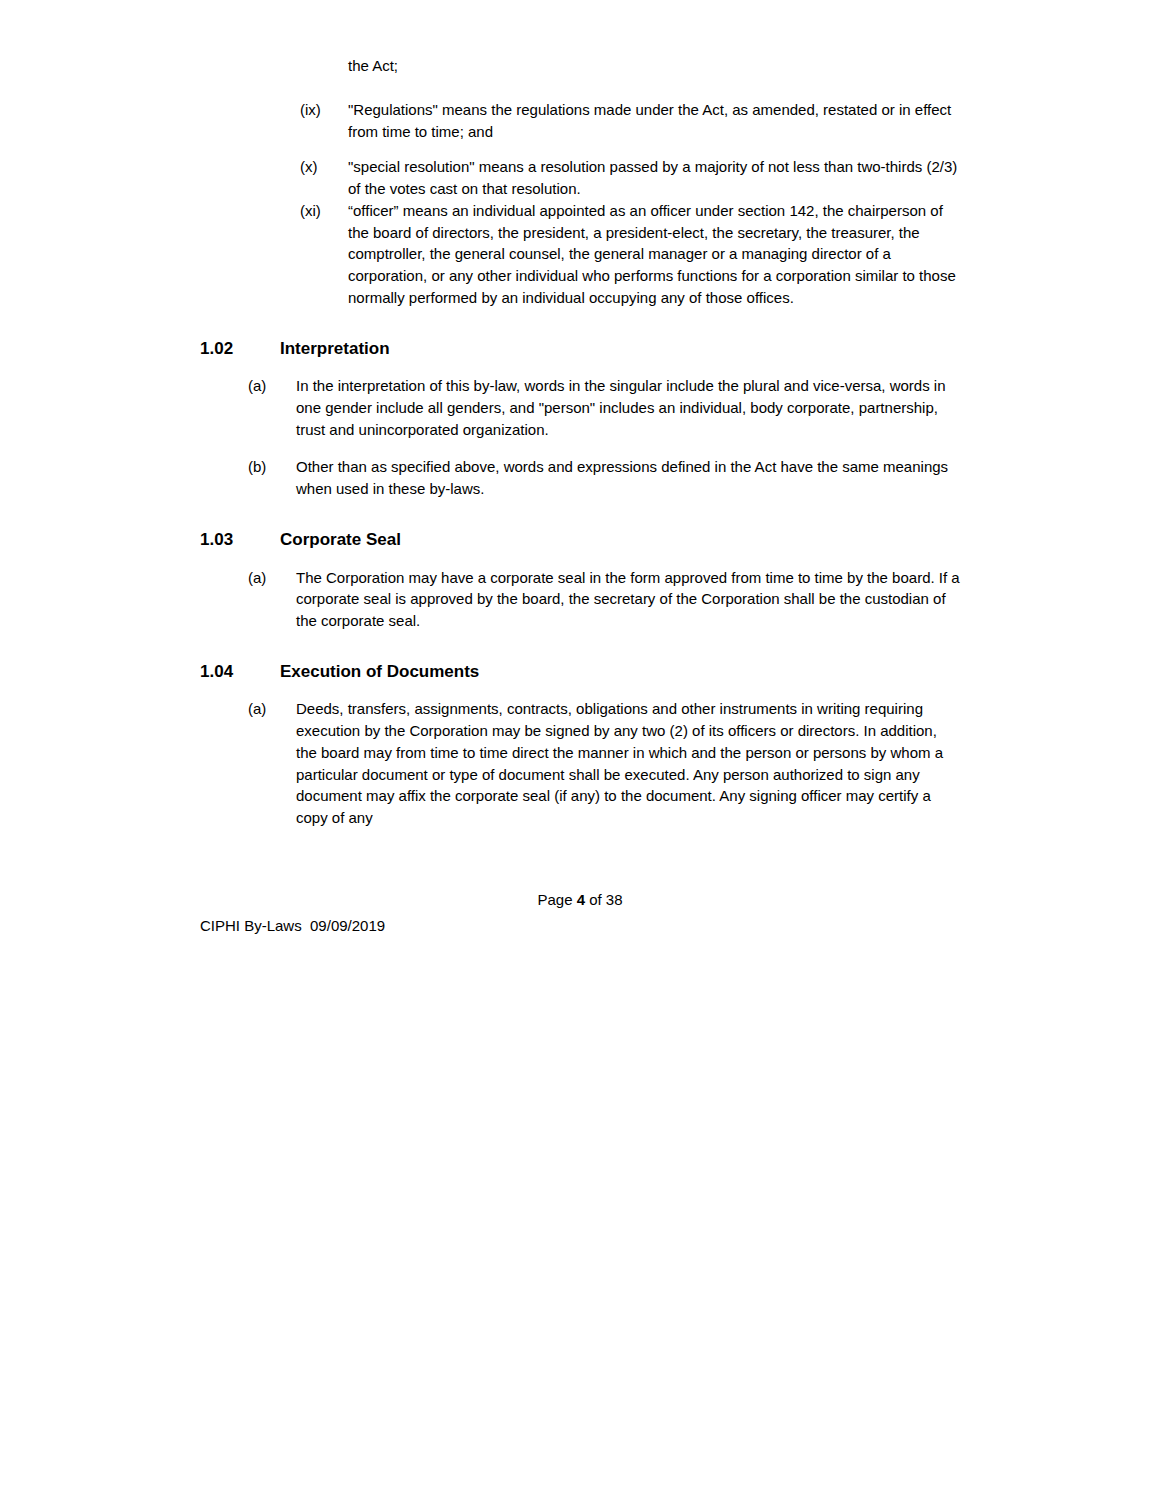the Act;
(ix) "Regulations" means the regulations made under the Act, as amended, restated or in effect from time to time; and
(x) "special resolution" means a resolution passed by a majority of not less than two-thirds (2/3) of the votes cast on that resolution.
(xi) “officer” means an individual appointed as an officer under section 142, the chairperson of the board of directors, the president, a president-elect, the secretary, the treasurer, the comptroller, the general counsel, the general manager or a managing director of a corporation, or any other individual who performs functions for a corporation similar to those normally performed by an individual occupying any of those offices.
1.02 Interpretation
(a) In the interpretation of this by-law, words in the singular include the plural and vice-versa, words in one gender include all genders, and "person" includes an individual, body corporate, partnership, trust and unincorporated organization.
(b) Other than as specified above, words and expressions defined in the Act have the same meanings when used in these by-laws.
1.03 Corporate Seal
(a) The Corporation may have a corporate seal in the form approved from time to time by the board. If a corporate seal is approved by the board, the secretary of the Corporation shall be the custodian of the corporate seal.
1.04 Execution of Documents
(a) Deeds, transfers, assignments, contracts, obligations and other instruments in writing requiring execution by the Corporation may be signed by any two (2) of its officers or directors. In addition, the board may from time to time direct the manner in which and the person or persons by whom a particular document or type of document shall be executed. Any person authorized to sign any document may affix the corporate seal (if any) to the document. Any signing officer may certify a copy of any
Page 4 of 38
CIPHI By-Laws 09/09/2019